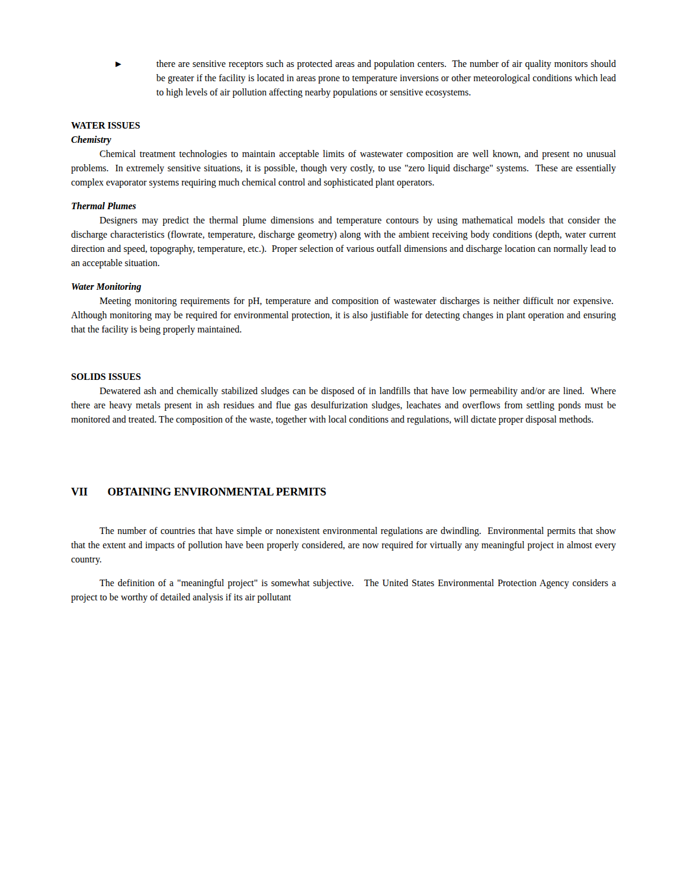►
there are sensitive receptors such as protected areas and population centers. The number of air quality monitors should be greater if the facility is located in areas prone to temperature inversions or other meteorological conditions which lead to high levels of air pollution affecting nearby populations or sensitive ecosystems.
Water Issues
Chemistry
Chemical treatment technologies to maintain acceptable limits of wastewater composition are well known, and present no unusual problems. In extremely sensitive situations, it is possible, though very costly, to use "zero liquid discharge" systems. These are essentially complex evaporator systems requiring much chemical control and sophisticated plant operators.
Thermal Plumes
Designers may predict the thermal plume dimensions and temperature contours by using mathematical models that consider the discharge characteristics (flowrate, temperature, discharge geometry) along with the ambient receiving body conditions (depth, water current direction and speed, topography, temperature, etc.). Proper selection of various outfall dimensions and discharge location can normally lead to an acceptable situation.
Water Monitoring
Meeting monitoring requirements for pH, temperature and composition of wastewater discharges is neither difficult nor expensive. Although monitoring may be required for environmental protection, it is also justifiable for detecting changes in plant operation and ensuring that the facility is being properly maintained.
Solids Issues
Dewatered ash and chemically stabilized sludges can be disposed of in landfills that have low permeability and/or are lined. Where there are heavy metals present in ash residues and flue gas desulfurization sludges, leachates and overflows from settling ponds must be monitored and treated. The composition of the waste, together with local conditions and regulations, will dictate proper disposal methods.
VIIOBTAINING ENVIRONMENTAL PERMITS
The number of countries that have simple or nonexistent environmental regulations are dwindling. Environmental permits that show that the extent and impacts of pollution have been properly considered, are now required for virtually any meaningful project in almost every country.
The definition of a "meaningful project" is somewhat subjective. The United States Environmental Protection Agency considers a project to be worthy of detailed analysis if its air pollutant